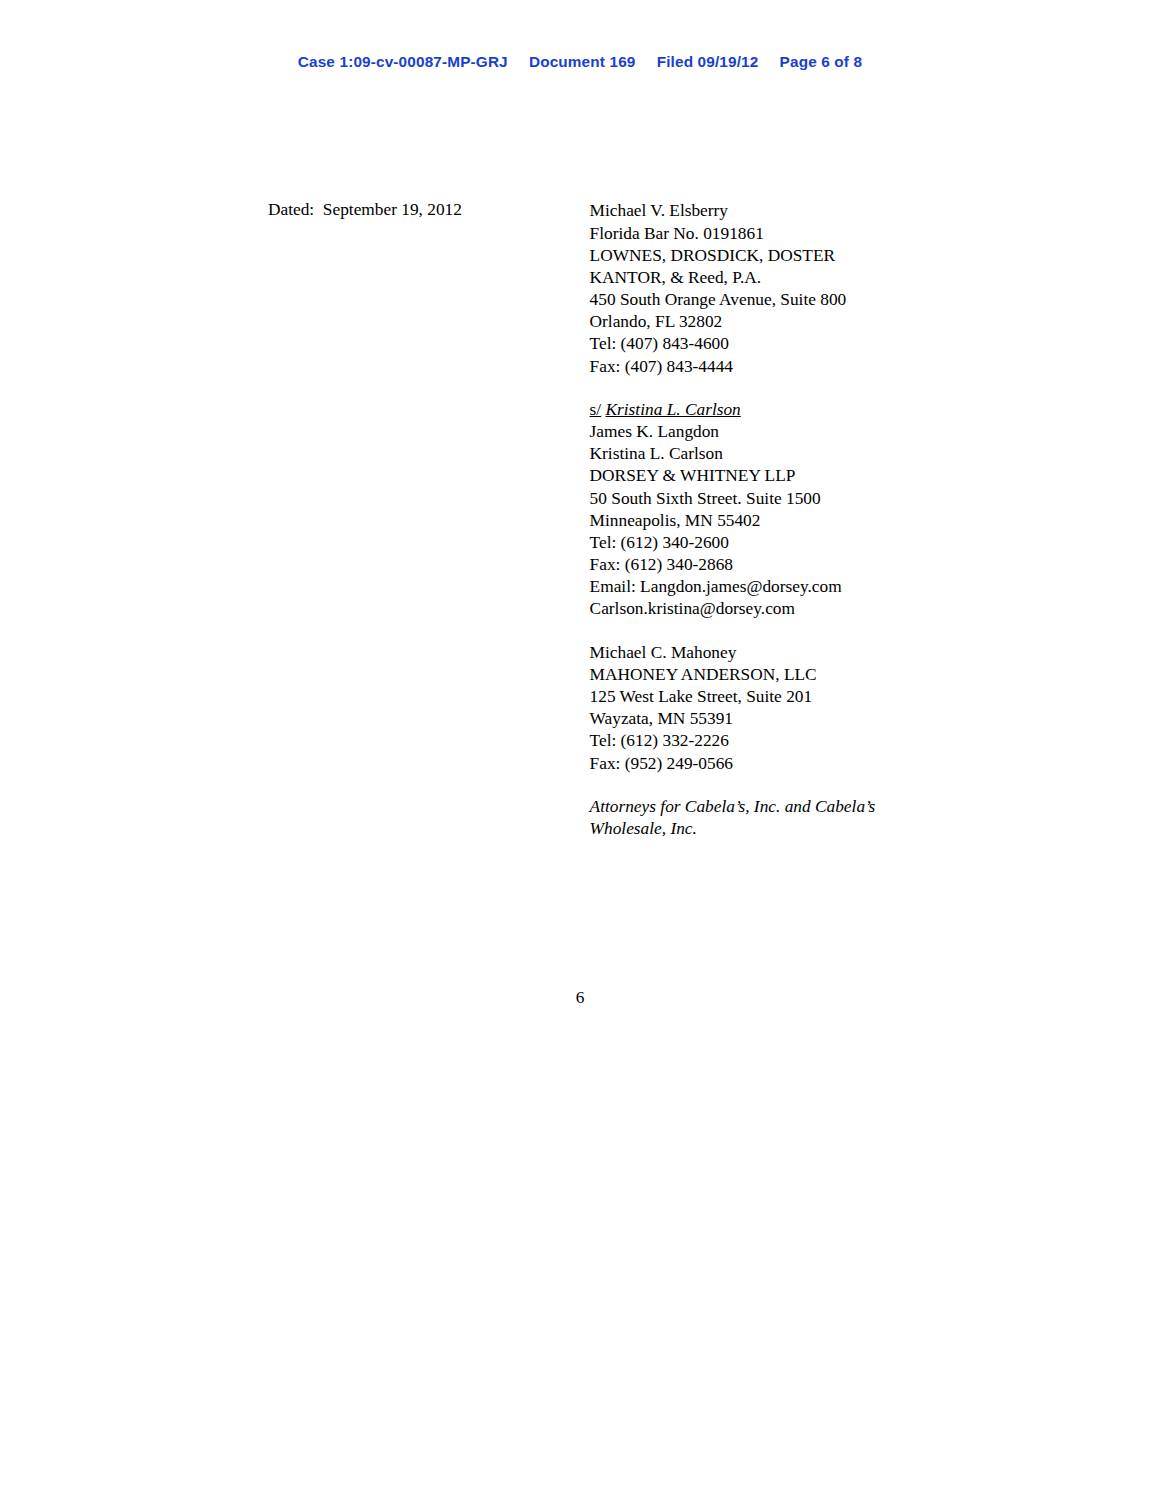Case 1:09-cv-00087-MP-GRJ Document 169 Filed 09/19/12 Page 6 of 8
Dated: September 19, 2012
Michael V. Elsberry
Florida Bar No. 0191861
LOWNES, DROSDICK, DOSTER
KANTOR, & Reed, P.A.
450 South Orange Avenue, Suite 800
Orlando, FL 32802
Tel: (407) 843-4600
Fax: (407) 843-4444
s/ Kristina L. Carlson
James K. Langdon
Kristina L. Carlson
DORSEY & WHITNEY LLP
50 South Sixth Street. Suite 1500
Minneapolis, MN 55402
Tel: (612) 340-2600
Fax: (612) 340-2868
Email: Langdon.james@dorsey.com
Carlson.kristina@dorsey.com
Michael C. Mahoney
MAHONEY ANDERSON, LLC
125 West Lake Street, Suite 201
Wayzata, MN 55391
Tel: (612) 332-2226
Fax: (952) 249-0566
Attorneys for Cabela’s, Inc. and Cabela’s
Wholesale, Inc.
6